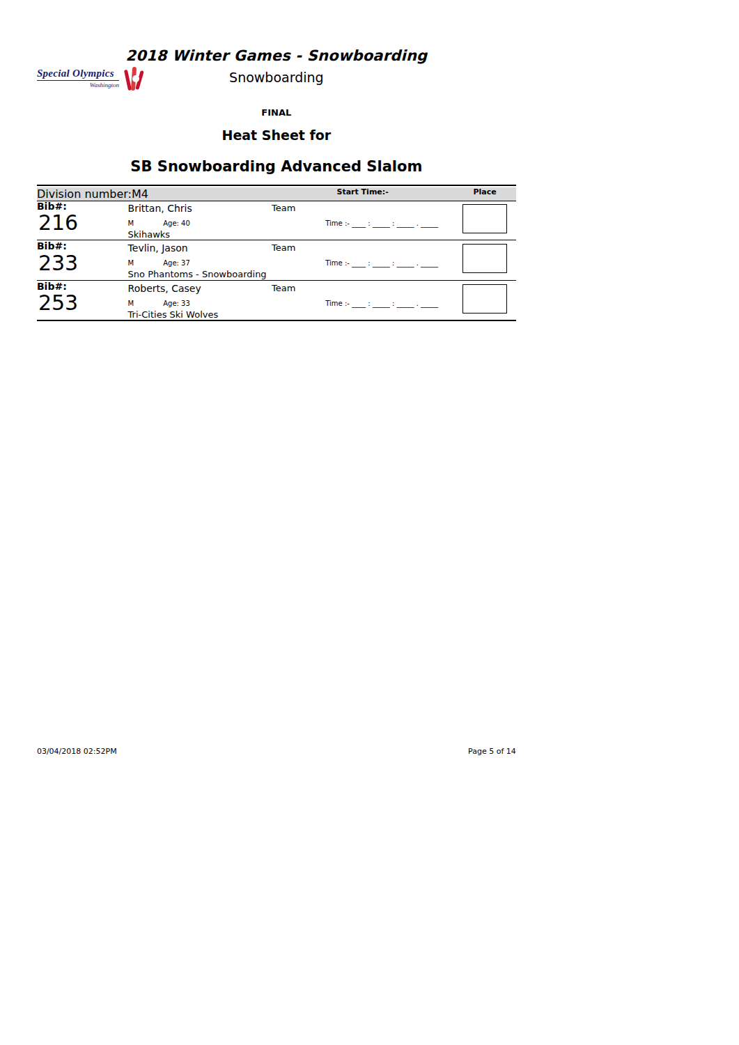2018 Winter Games - Snowboarding
Special Olympics
Washington
Snowboarding
FINAL
Heat Sheet for
SB Snowboarding Advanced Slalom
| Division number:M4 | Start Time:- | Place |
| Bib#: 216 | Brittan, Chris M Age: 40 Skihawks | Team | Time :- ____ : _____ : _____ . _____ | |
| Bib#: 233 | Tevlin, Jason M Age: 37 Sno Phantoms - Snowboarding | Team | Time :- ____ : _____ : _____ . _____ | |
| Bib#: 253 | Roberts, Casey M Age: 33 Tri-Cities Ski Wolves | Team | Time :- ____ : _____ : _____ . _____ | |
03/04/2018 02:52PM Page 5 of 14